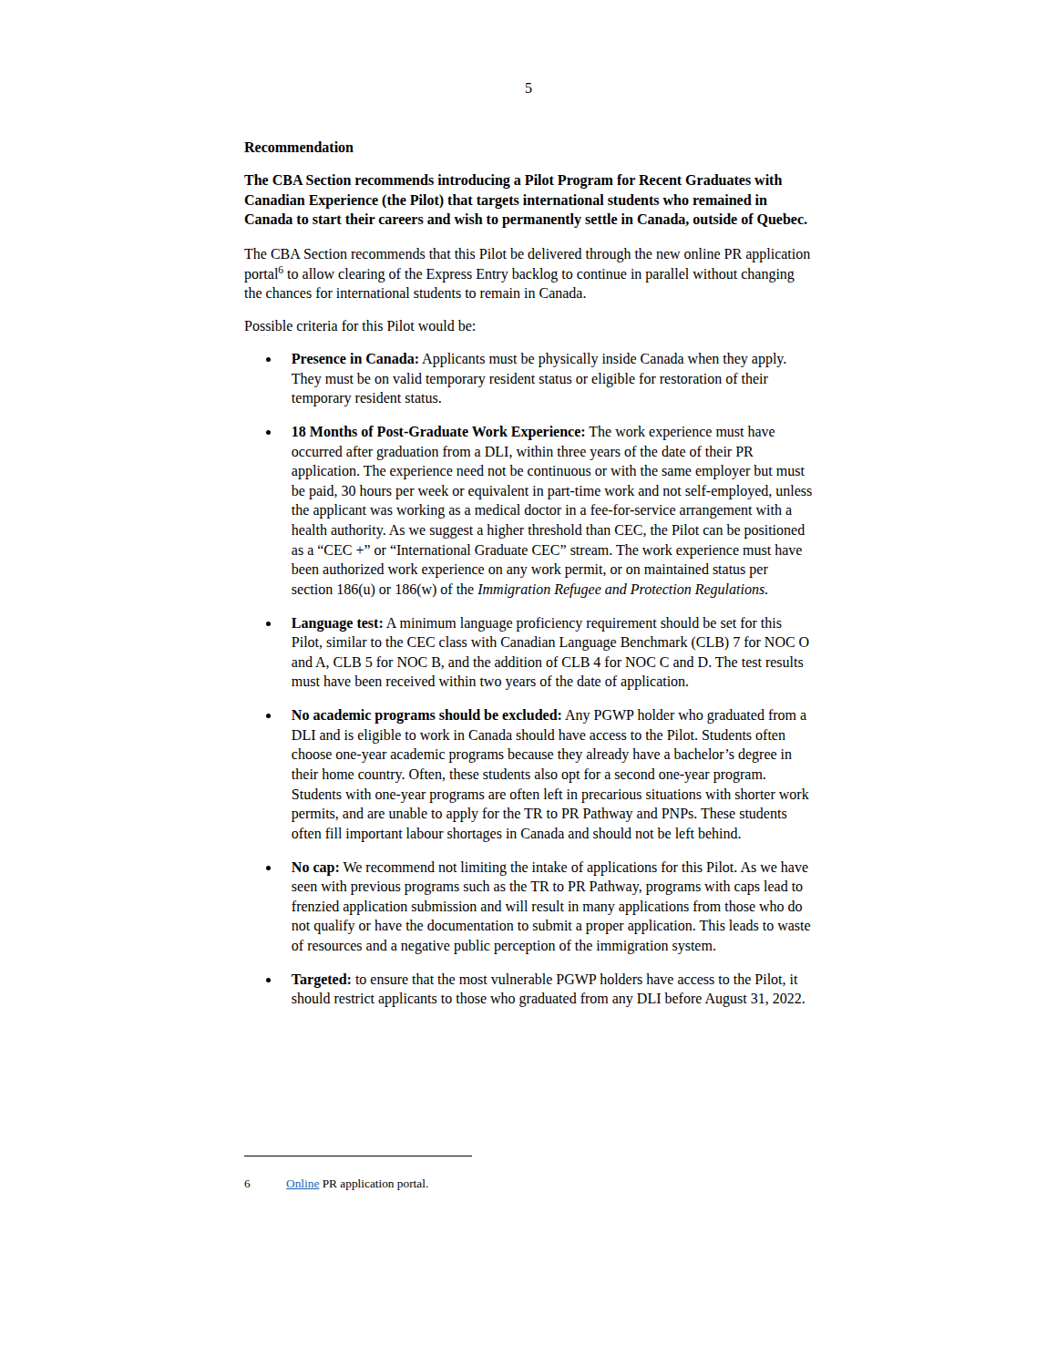5
Recommendation
The CBA Section recommends introducing a Pilot Program for Recent Graduates with Canadian Experience (the Pilot) that targets international students who remained in Canada to start their careers and wish to permanently settle in Canada, outside of Quebec.
The CBA Section recommends that this Pilot be delivered through the new online PR application portal6 to allow clearing of the Express Entry backlog to continue in parallel without changing the chances for international students to remain in Canada.
Possible criteria for this Pilot would be:
Presence in Canada: Applicants must be physically inside Canada when they apply. They must be on valid temporary resident status or eligible for restoration of their temporary resident status.
18 Months of Post-Graduate Work Experience: The work experience must have occurred after graduation from a DLI, within three years of the date of their PR application. The experience need not be continuous or with the same employer but must be paid, 30 hours per week or equivalent in part-time work and not self-employed, unless the applicant was working as a medical doctor in a fee-for-service arrangement with a health authority. As we suggest a higher threshold than CEC, the Pilot can be positioned as a “CEC +” or “International Graduate CEC” stream. The work experience must have been authorized work experience on any work permit, or on maintained status per section 186(u) or 186(w) of the Immigration Refugee and Protection Regulations.
Language test: A minimum language proficiency requirement should be set for this Pilot, similar to the CEC class with Canadian Language Benchmark (CLB) 7 for NOC O and A, CLB 5 for NOC B, and the addition of CLB 4 for NOC C and D. The test results must have been received within two years of the date of application.
No academic programs should be excluded: Any PGWP holder who graduated from a DLI and is eligible to work in Canada should have access to the Pilot. Students often choose one-year academic programs because they already have a bachelor’s degree in their home country. Often, these students also opt for a second one-year program. Students with one-year programs are often left in precarious situations with shorter work permits, and are unable to apply for the TR to PR Pathway and PNPs. These students often fill important labour shortages in Canada and should not be left behind.
No cap: We recommend not limiting the intake of applications for this Pilot. As we have seen with previous programs such as the TR to PR Pathway, programs with caps lead to frenzied application submission and will result in many applications from those who do not qualify or have the documentation to submit a proper application. This leads to waste of resources and a negative public perception of the immigration system.
Targeted: to ensure that the most vulnerable PGWP holders have access to the Pilot, it should restrict applicants to those who graduated from any DLI before August 31, 2022.
6 Online PR application portal.